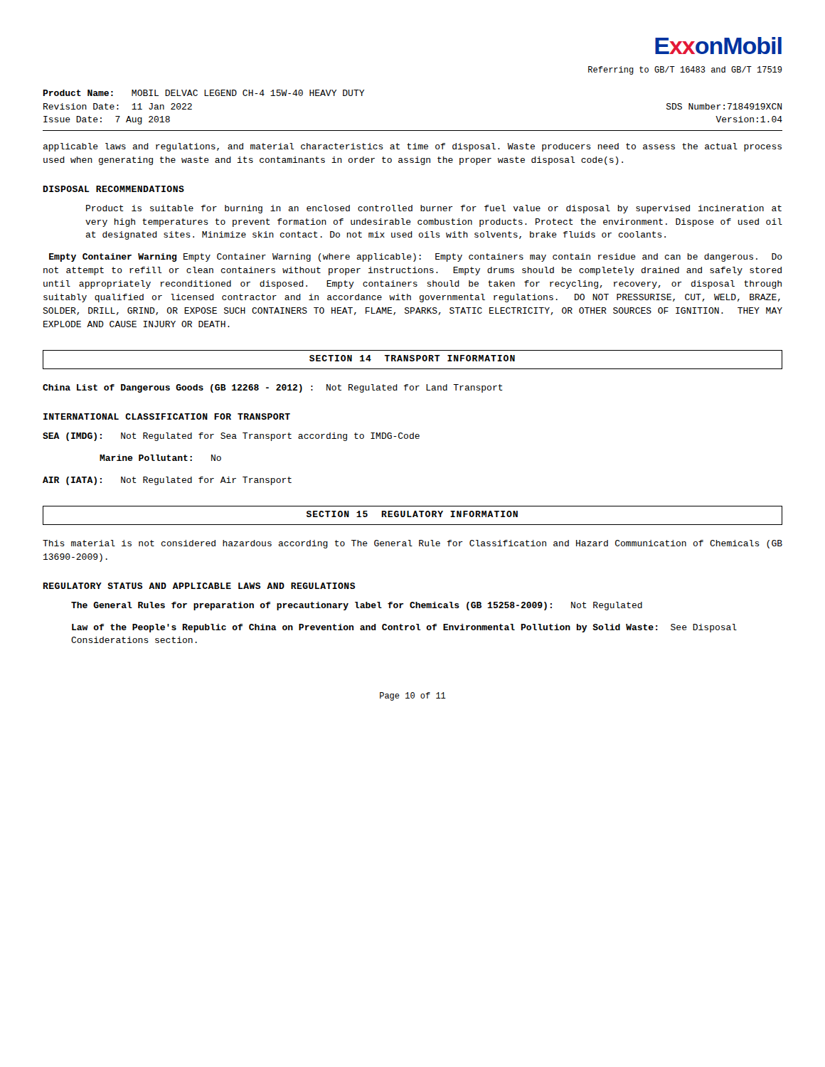ExxonMobil
Referring to GB/T 16483 and GB/T 17519
Product Name: MOBIL DELVAC LEGEND CH-4 15W-40 HEAVY DUTY
Revision Date: 11 Jan 2022
SDS Number:7184919XCN
Issue Date: 7 Aug 2018
Version:1.04
applicable laws and regulations, and material characteristics at time of disposal. Waste producers need to assess the actual process used when generating the waste and its contaminants in order to assign the proper waste disposal code(s).
DISPOSAL RECOMMENDATIONS
Product is suitable for burning in an enclosed controlled burner for fuel value or disposal by supervised incineration at very high temperatures to prevent formation of undesirable combustion products. Protect the environment. Dispose of used oil at designated sites. Minimize skin contact. Do not mix used oils with solvents, brake fluids or coolants.
Empty Container Warning Empty Container Warning (where applicable): Empty containers may contain residue and can be dangerous. Do not attempt to refill or clean containers without proper instructions. Empty drums should be completely drained and safely stored until appropriately reconditioned or disposed. Empty containers should be taken for recycling, recovery, or disposal through suitably qualified or licensed contractor and in accordance with governmental regulations. DO NOT PRESSURISE, CUT, WELD, BRAZE, SOLDER, DRILL, GRIND, OR EXPOSE SUCH CONTAINERS TO HEAT, FLAME, SPARKS, STATIC ELECTRICITY, OR OTHER SOURCES OF IGNITION. THEY MAY EXPLODE AND CAUSE INJURY OR DEATH.
SECTION 14 TRANSPORT INFORMATION
China List of Dangerous Goods (GB 12268 - 2012) : Not Regulated for Land Transport
INTERNATIONAL CLASSIFICATION FOR TRANSPORT
SEA (IMDG): Not Regulated for Sea Transport according to IMDG-Code
Marine Pollutant: No
AIR (IATA): Not Regulated for Air Transport
SECTION 15 REGULATORY INFORMATION
This material is not considered hazardous according to The General Rule for Classification and Hazard Communication of Chemicals (GB 13690-2009).
REGULATORY STATUS AND APPLICABLE LAWS AND REGULATIONS
The General Rules for preparation of precautionary label for Chemicals (GB 15258-2009): Not Regulated
Law of the People's Republic of China on Prevention and Control of Environmental Pollution by Solid Waste: See Disposal Considerations section.
Page 10 of 11